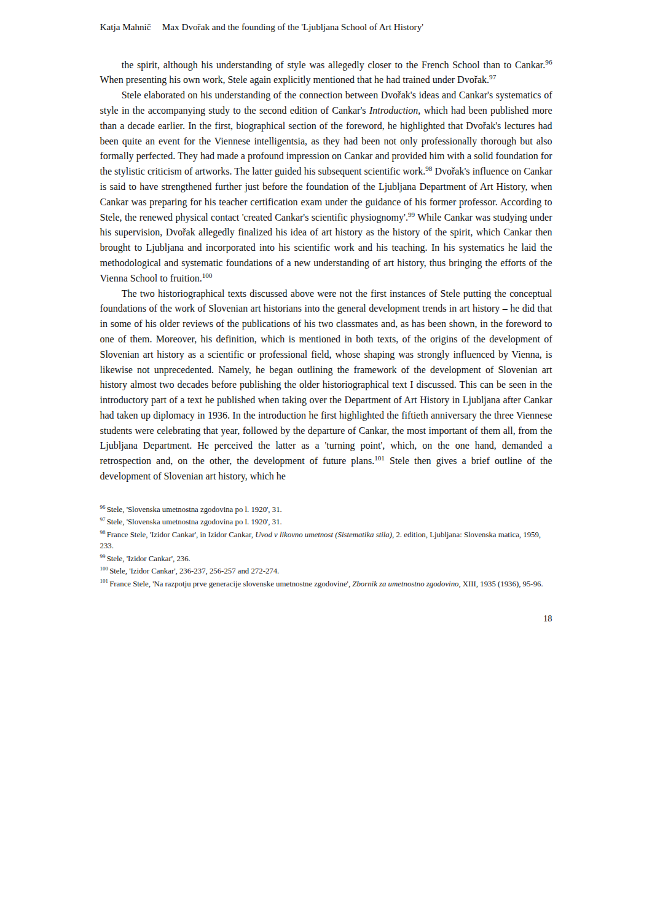Katja Mahnič Max Dvořak and the founding of the 'Ljubljana School of Art History'
the spirit, although his understanding of style was allegedly closer to the French School than to Cankar.96 When presenting his own work, Stele again explicitly mentioned that he had trained under Dvořak.97
Stele elaborated on his understanding of the connection between Dvořak's ideas and Cankar's systematics of style in the accompanying study to the second edition of Cankar's Introduction, which had been published more than a decade earlier. In the first, biographical section of the foreword, he highlighted that Dvořak's lectures had been quite an event for the Viennese intelligentsia, as they had been not only professionally thorough but also formally perfected. They had made a profound impression on Cankar and provided him with a solid foundation for the stylistic criticism of artworks. The latter guided his subsequent scientific work.98 Dvořak's influence on Cankar is said to have strengthened further just before the foundation of the Ljubljana Department of Art History, when Cankar was preparing for his teacher certification exam under the guidance of his former professor. According to Stele, the renewed physical contact 'created Cankar's scientific physiognomy'.99 While Cankar was studying under his supervision, Dvořak allegedly finalized his idea of art history as the history of the spirit, which Cankar then brought to Ljubljana and incorporated into his scientific work and his teaching. In his systematics he laid the methodological and systematic foundations of a new understanding of art history, thus bringing the efforts of the Vienna School to fruition.100
The two historiographical texts discussed above were not the first instances of Stele putting the conceptual foundations of the work of Slovenian art historians into the general development trends in art history – he did that in some of his older reviews of the publications of his two classmates and, as has been shown, in the foreword to one of them. Moreover, his definition, which is mentioned in both texts, of the origins of the development of Slovenian art history as a scientific or professional field, whose shaping was strongly influenced by Vienna, is likewise not unprecedented. Namely, he began outlining the framework of the development of Slovenian art history almost two decades before publishing the older historiographical text I discussed. This can be seen in the introductory part of a text he published when taking over the Department of Art History in Ljubljana after Cankar had taken up diplomacy in 1936. In the introduction he first highlighted the fiftieth anniversary the three Viennese students were celebrating that year, followed by the departure of Cankar, the most important of them all, from the Ljubljana Department. He perceived the latter as a 'turning point', which, on the one hand, demanded a retrospection and, on the other, the development of future plans.101 Stele then gives a brief outline of the development of Slovenian art history, which he
96Stele, 'Slovenska umetnostna zgodovina po l. 1920', 31.
97Stele, 'Slovenska umetnostna zgodovina po l. 1920', 31.
98France Stele, 'Izidor Cankar', in Izidor Cankar, Uvod v likovno umetnost (Sistematika stila), 2. edition, Ljubljana: Slovenska matica, 1959, 233.
99Stele, 'Izidor Cankar', 236.
100Stele, 'Izidor Cankar', 236-237, 256-257 and 272-274.
101France Stele, 'Na razpotju prve generacije slovenske umetnostne zgodovine', Zbornik za umetnostno zgodovino, XIII, 1935 (1936), 95-96.
18